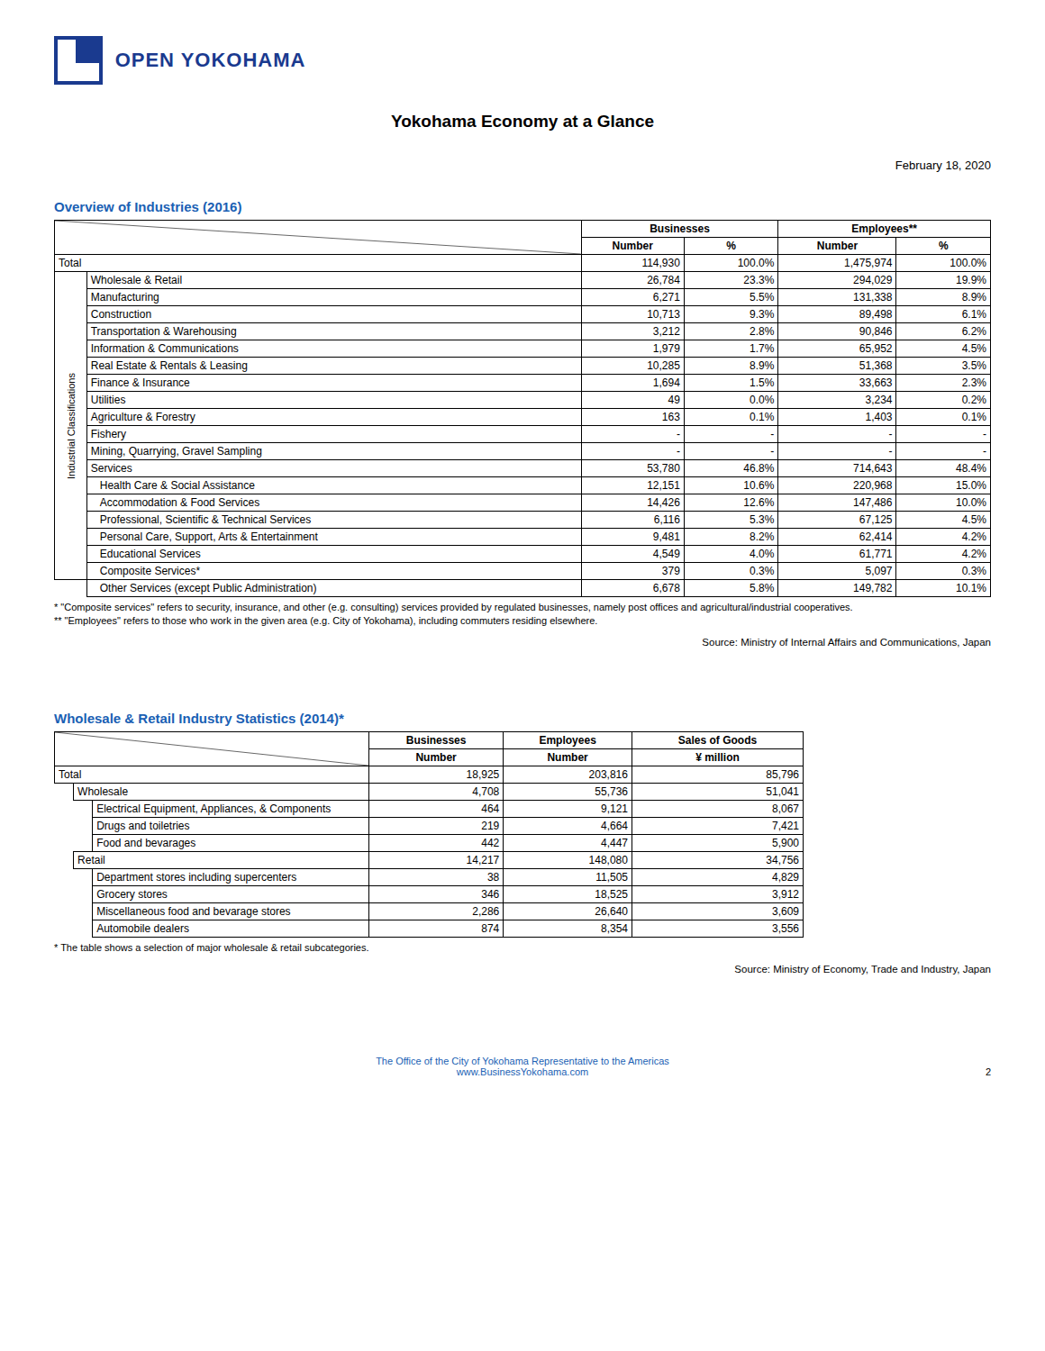OPEN YOKOHAMA
Yokohama Economy at a Glance
February 18, 2020
Overview of Industries (2016)
| | Businesses | Employees** |
| Number | % | Number | % |
| Total | 114,930 | 100.0% | 1,475,974 | 100.0% |
| Industrial Classifications | Wholesale & Retail | 26,784 | 23.3% | 294,029 | 19.9% |
| Manufacturing | 6,271 | 5.5% | 131,338 | 8.9% |
| Construction | 10,713 | 9.3% | 89,498 | 6.1% |
| Transportation & Warehousing | 3,212 | 2.8% | 90,846 | 6.2% |
| Information & Communications | 1,979 | 1.7% | 65,952 | 4.5% |
| Real Estate & Rentals & Leasing | 10,285 | 8.9% | 51,368 | 3.5% |
| Finance & Insurance | 1,694 | 1.5% | 33,663 | 2.3% |
| Utilities | 49 | 0.0% | 3,234 | 0.2% |
| Agriculture & Forestry | 163 | 0.1% | 1,403 | 0.1% |
| Fishery | - | - | - | - |
| Mining, Quarrying, Gravel Sampling | - | - | - | - |
| Services | 53,780 | 46.8% | 714,643 | 48.4% |
| Health Care & Social Assistance | 12,151 | 10.6% | 220,968 | 15.0% |
| Accommodation & Food Services | 14,426 | 12.6% | 147,486 | 10.0% |
| Professional, Scientific & Technical Services | 6,116 | 5.3% | 67,125 | 4.5% |
| Personal Care, Support, Arts & Entertainment | 9,481 | 8.2% | 62,414 | 4.2% |
| Educational Services | 4,549 | 4.0% | 61,771 | 4.2% |
| Composite Services* | 379 | 0.3% | 5,097 | 0.3% |
| | Other Services (except Public Administration) | 6,678 | 5.8% | 149,782 | 10.1% |
* "Composite services" refers to security, insurance, and other (e.g. consulting) services provided by regulated businesses, namely post offices and agricultural/industrial cooperatives.
** "Employees" refers to those who work in the given area (e.g. City of Yokohama), including commuters residing elsewhere.
Source: Ministry of Internal Affairs and Communications, Japan
Wholesale & Retail Industry Statistics (2014)*
| | Businesses | Employees | Sales of Goods |
| Number | Number | ¥ million |
| Total | 18,925 | 203,816 | 85,796 |
| | Wholesale | 4,708 | 55,736 | 51,041 |
| | | Electrical Equipment, Appliances, & Components | 464 | 9,121 | 8,067 |
| | | Drugs and toiletries | 219 | 4,664 | 7,421 |
| | | Food and bevarages | 442 | 4,447 | 5,900 |
| | Retail | 14,217 | 148,080 | 34,756 |
| | | Department stores including supercenters | 38 | 11,505 | 4,829 |
| | | Grocery stores | 346 | 18,525 | 3,912 |
| | | Miscellaneous food and bevarage stores | 2,286 | 26,640 | 3,609 |
| | | Automobile dealers | 874 | 8,354 | 3,556 |
* The table shows a selection of major wholesale & retail subcategories.
Source: Ministry of Economy, Trade and Industry, Japan
The Office of the City of Yokohama Representative to the Americas
www.BusinessYokohama.com 2